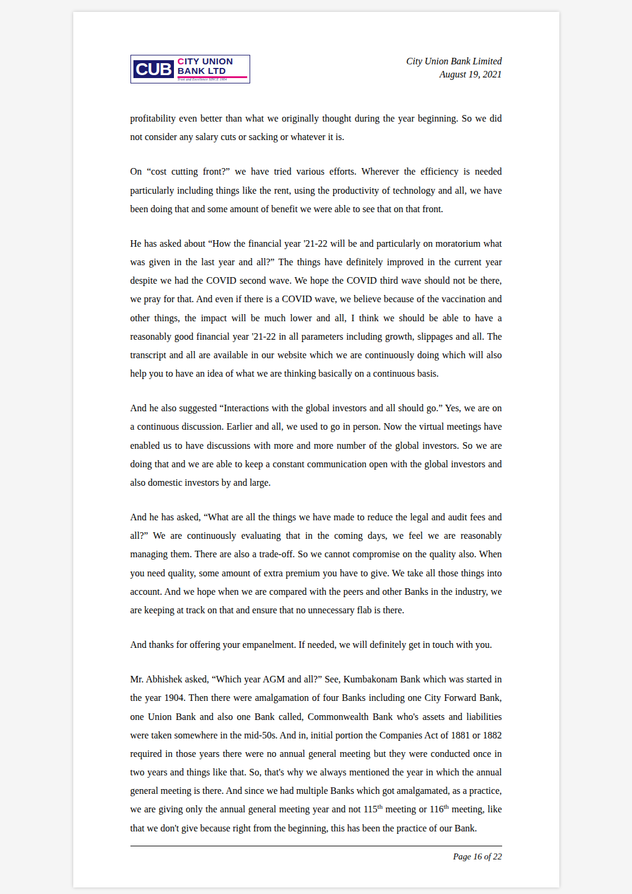CUB
CITY UNION BANK LTD
Trust and Excellence SINCE 1904
City Union Bank Limited
August 19, 2021
profitability even better than what we originally thought during the year beginning. So we did not consider any salary cuts or sacking or whatever it is.
On “cost cutting front?” we have tried various efforts. Wherever the efficiency is needed particularly including things like the rent, using the productivity of technology and all, we have been doing that and some amount of benefit we were able to see that on that front.
He has asked about “How the financial year '21-22 will be and particularly on moratorium what was given in the last year and all?” The things have definitely improved in the current year despite we had the COVID second wave. We hope the COVID third wave should not be there, we pray for that. And even if there is a COVID wave, we believe because of the vaccination and other things, the impact will be much lower and all, I think we should be able to have a reasonably good financial year '21-22 in all parameters including growth, slippages and all. The transcript and all are available in our website which we are continuously doing which will also help you to have an idea of what we are thinking basically on a continuous basis.
And he also suggested “Interactions with the global investors and all should go.” Yes, we are on a continuous discussion. Earlier and all, we used to go in person. Now the virtual meetings have enabled us to have discussions with more and more number of the global investors. So we are doing that and we are able to keep a constant communication open with the global investors and also domestic investors by and large.
And he has asked, “What are all the things we have made to reduce the legal and audit fees and all?” We are continuously evaluating that in the coming days, we feel we are reasonably managing them. There are also a trade-off. So we cannot compromise on the quality also. When you need quality, some amount of extra premium you have to give. We take all those things into account. And we hope when we are compared with the peers and other Banks in the industry, we are keeping at track on that and ensure that no unnecessary flab is there.
And thanks for offering your empanelment. If needed, we will definitely get in touch with you.
Mr. Abhishek asked, “Which year AGM and all?” See, Kumbakonam Bank which was started in the year 1904. Then there were amalgamation of four Banks including one City Forward Bank, one Union Bank and also one Bank called, Commonwealth Bank who's assets and liabilities were taken somewhere in the mid-50s. And in, initial portion the Companies Act of 1881 or 1882 required in those years there were no annual general meeting but they were conducted once in two years and things like that. So, that's why we always mentioned the year in which the annual general meeting is there. And since we had multiple Banks which got amalgamated, as a practice, we are giving only the annual general meeting year and not 115th meeting or 116th meeting, like that we don't give because right from the beginning, this has been the practice of our Bank.
Page 16 of 22